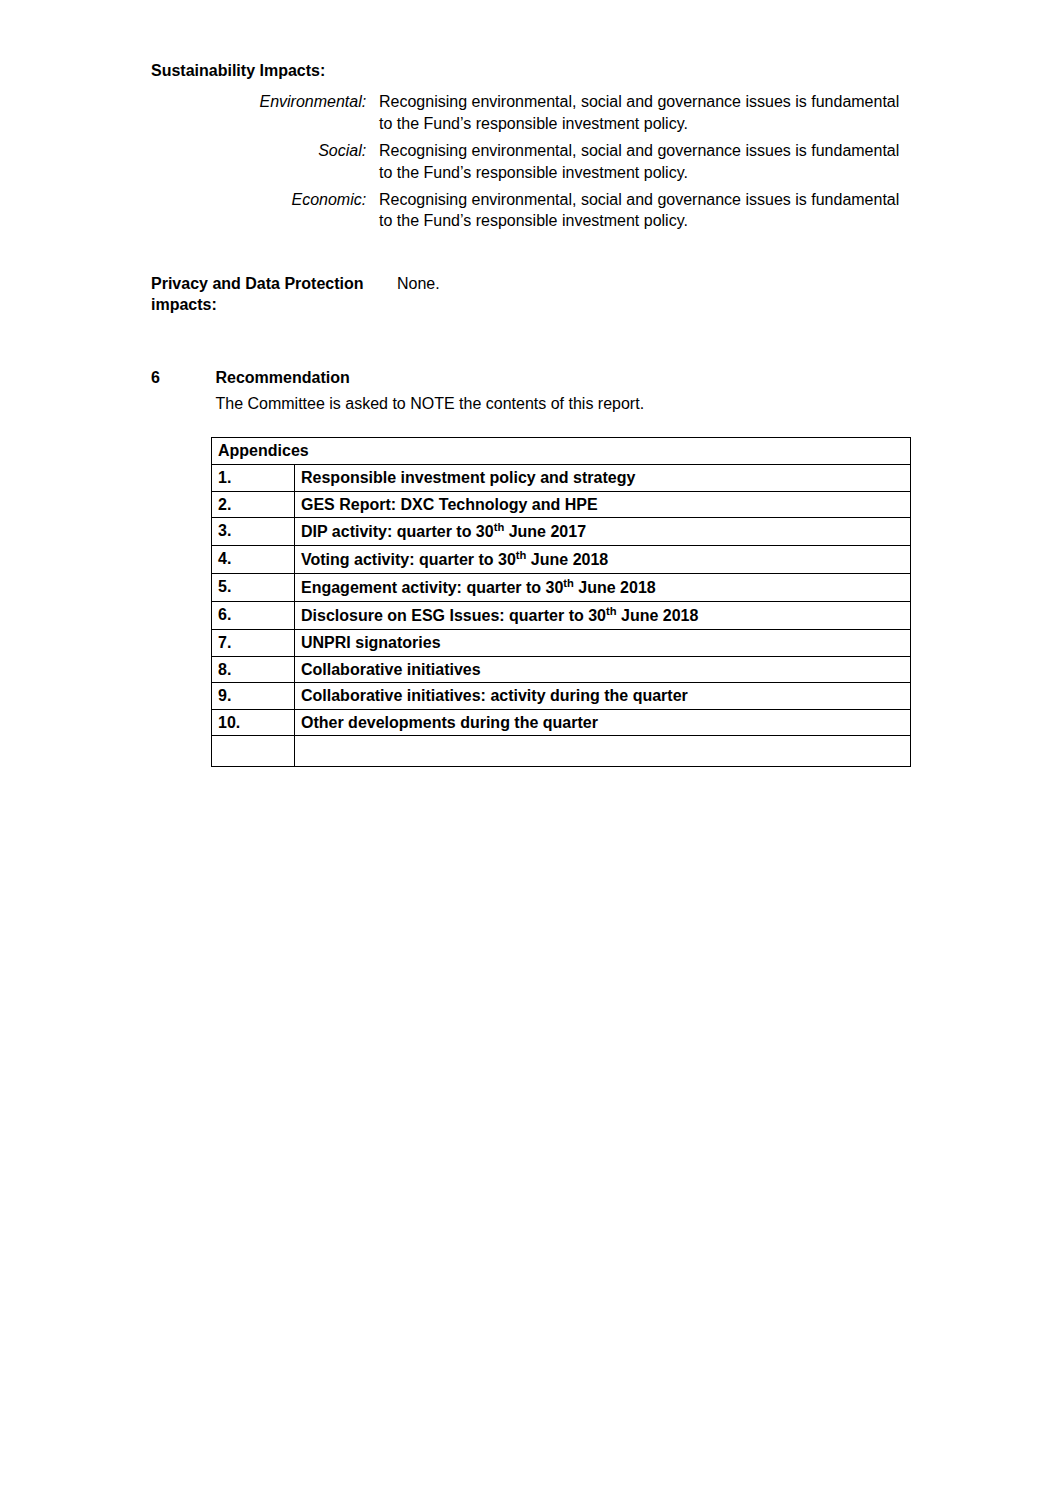Sustainability Impacts:
| Environmental: | Recognising environmental, social and governance issues is fundamental to the Fund’s responsible investment policy. |
| Social: | Recognising environmental, social and governance issues is fundamental to the Fund’s responsible investment policy. |
| Economic: | Recognising environmental, social and governance issues is fundamental to the Fund’s responsible investment policy. |
| Privacy and Data Protection impacts: | None. |
6
Recommendation
The Committee is asked to NOTE the contents of this report.
| Appendices |
| --- |
| 1. | Responsible investment policy and strategy |
| 2. | GES Report: DXC Technology and HPE |
| 3. | DIP activity: quarter to 30 th June 2017 |
| 4. | Voting activity: quarter to 30 th June 2018 |
| 5. | Engagement activity: quarter to 30 th June 2018 |
| 6. | Disclosure on ESG Issues: quarter to 30 th June 2018 |
| 7. | UNPRI signatories |
| 8. | Collaborative initiatives |
| 9. | Collaborative initiatives: activity during the quarter |
| 10. | Other developments during the quarter |